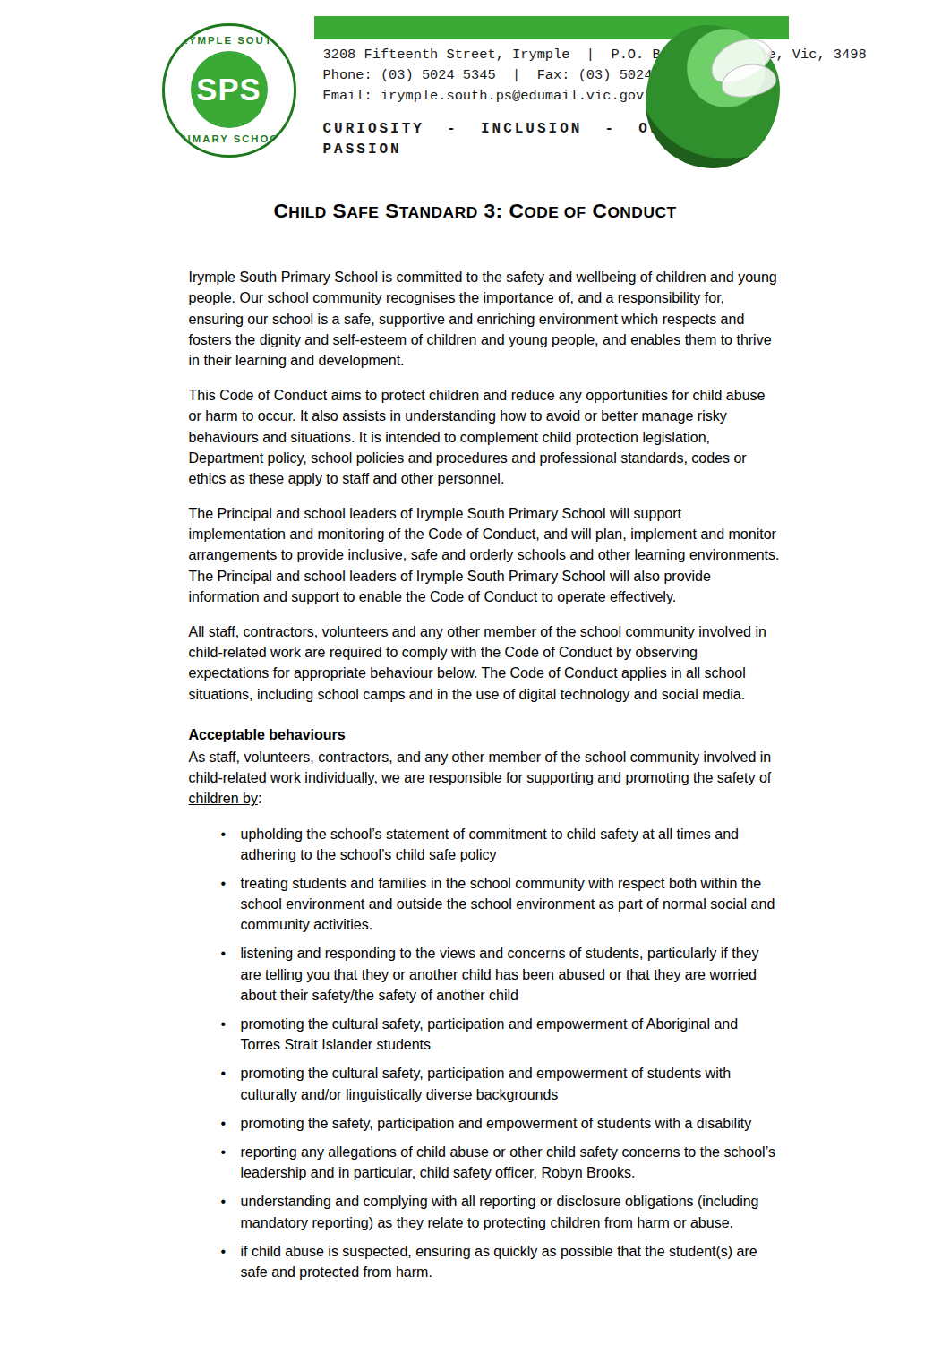Irymple South
SPS
Primary School
3208 Fifteenth Street, Irymple | P.O. Box 716 Irymple, Vic, 3498
Phone: (03) 5024 5345 | Fax: (03) 5024 5822
Email: irymple.south.ps@edumail.vic.gov.au
CURIOSITY - INCLUSION - OWNERSHIP - PASSION
CHILD SAFE STANDARD 3: CODE OF CONDUCT
Irymple South Primary School is committed to the safety and wellbeing of children and young people. Our school community recognises the importance of, and a responsibility for, ensuring our school is a safe, supportive and enriching environment which respects and fosters the dignity and self-esteem of children and young people, and enables them to thrive in their learning and development.
This Code of Conduct aims to protect children and reduce any opportunities for child abuse or harm to occur. It also assists in understanding how to avoid or better manage risky behaviours and situations. It is intended to complement child protection legislation, Department policy, school policies and procedures and professional standards, codes or ethics as these apply to staff and other personnel.
The Principal and school leaders of Irymple South Primary School will support implementation and monitoring of the Code of Conduct, and will plan, implement and monitor arrangements to provide inclusive, safe and orderly schools and other learning environments. The Principal and school leaders of Irymple South Primary School will also provide information and support to enable the Code of Conduct to operate effectively.
All staff, contractors, volunteers and any other member of the school community involved in child-related work are required to comply with the Code of Conduct by observing expectations for appropriate behaviour below. The Code of Conduct applies in all school situations, including school camps and in the use of digital technology and social media.
Acceptable behaviours
As staff, volunteers, contractors, and any other member of the school community involved in child-related work individually, we are responsible for supporting and promoting the safety of children by:
upholding the school’s statement of commitment to child safety at all times and adhering to the school’s child safe policy
treating students and families in the school community with respect both within the school environment and outside the school environment as part of normal social and community activities.
listening and responding to the views and concerns of students, particularly if they are telling you that they or another child has been abused or that they are worried about their safety/the safety of another child
promoting the cultural safety, participation and empowerment of Aboriginal and Torres Strait Islander students
promoting the cultural safety, participation and empowerment of students with culturally and/or linguistically diverse backgrounds
promoting the safety, participation and empowerment of students with a disability
reporting any allegations of child abuse or other child safety concerns to the school’s leadership and in particular, child safety officer, Robyn Brooks.
understanding and complying with all reporting or disclosure obligations (including mandatory reporting) as they relate to protecting children from harm or abuse.
if child abuse is suspected, ensuring as quickly as possible that the student(s) are safe and protected from harm.